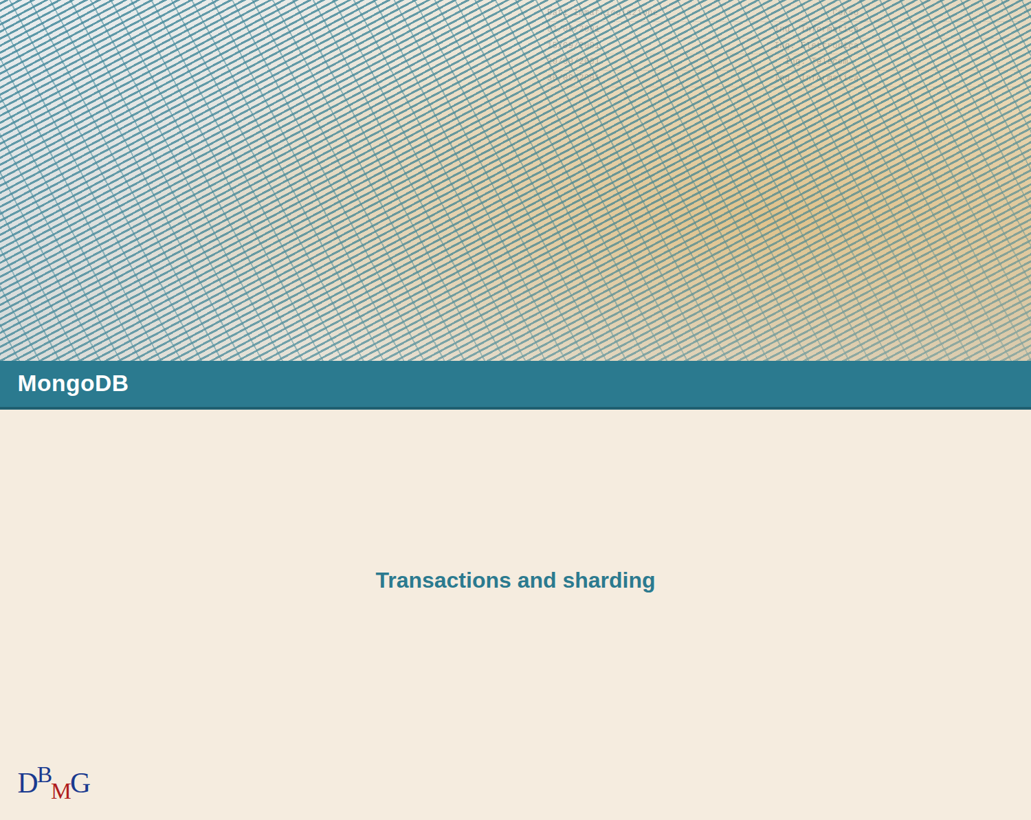Dati Immatricolazione Corso
01/09/2001 Ing. Informatica
15/09/2001 Ing. Elettronica
20/09/2001 Ing. Telecom
30/09/2001 Ing. Informatica
MongoDB
Transactions and sharding
DBMG